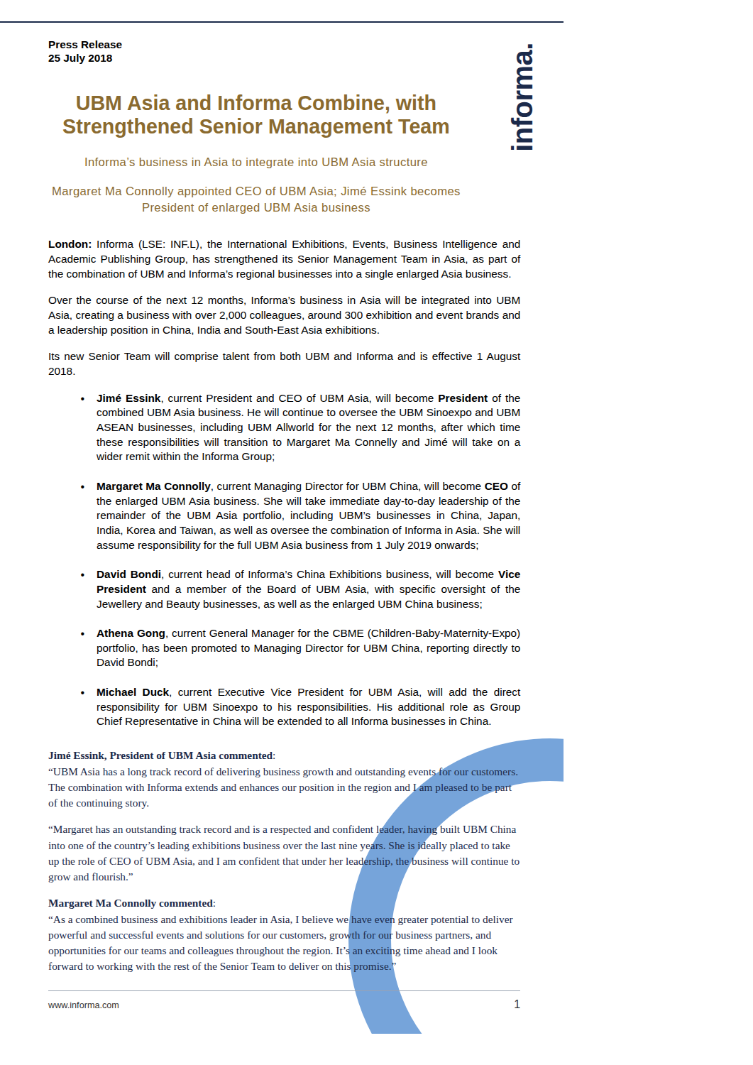informa.
Press Release
25 July 2018
UBM Asia and Informa Combine, with Strengthened Senior Management Team
Informa’s business in Asia to integrate into UBM Asia structure
Margaret Ma Connolly appointed CEO of UBM Asia; Jimé Essink becomes President of enlarged UBM Asia business
London: Informa (LSE: INF.L), the International Exhibitions, Events, Business Intelligence and Academic Publishing Group, has strengthened its Senior Management Team in Asia, as part of the combination of UBM and Informa’s regional businesses into a single enlarged Asia business.
Over the course of the next 12 months, Informa’s business in Asia will be integrated into UBM Asia, creating a business with over 2,000 colleagues, around 300 exhibition and event brands and a leadership position in China, India and South-East Asia exhibitions.
Its new Senior Team will comprise talent from both UBM and Informa and is effective 1 August 2018.
Jimé Essink, current President and CEO of UBM Asia, will become President of the combined UBM Asia business. He will continue to oversee the UBM Sinoexpo and UBM ASEAN businesses, including UBM Allworld for the next 12 months, after which time these responsibilities will transition to Margaret Ma Connelly and Jimé will take on a wider remit within the Informa Group;
Margaret Ma Connolly, current Managing Director for UBM China, will become CEO of the enlarged UBM Asia business. She will take immediate day-to-day leadership of the remainder of the UBM Asia portfolio, including UBM’s businesses in China, Japan, India, Korea and Taiwan, as well as oversee the combination of Informa in Asia. She will assume responsibility for the full UBM Asia business from 1 July 2019 onwards;
David Bondi, current head of Informa’s China Exhibitions business, will become Vice President and a member of the Board of UBM Asia, with specific oversight of the Jewellery and Beauty businesses, as well as the enlarged UBM China business;
Athena Gong, current General Manager for the CBME (Children-Baby-Maternity-Expo) portfolio, has been promoted to Managing Director for UBM China, reporting directly to David Bondi;
Michael Duck, current Executive Vice President for UBM Asia, will add the direct responsibility for UBM Sinoexpo to his responsibilities. His additional role as Group Chief Representative in China will be extended to all Informa businesses in China.
Jimé Essink, President of UBM Asia commented:
“UBM Asia has a long track record of delivering business growth and outstanding events for our customers. The combination with Informa extends and enhances our position in the region and I am pleased to be part of the continuing story.
“Margaret has an outstanding track record and is a respected and confident leader, having built UBM China into one of the country’s leading exhibitions business over the last nine years. She is ideally placed to take up the role of CEO of UBM Asia, and I am confident that under her leadership, the business will continue to grow and flourish.”
Margaret Ma Connolly commented:
“As a combined business and exhibitions leader in Asia, I believe we have even greater potential to deliver powerful and successful events and solutions for our customers, growth for our business partners, and opportunities for our teams and colleagues throughout the region. It’s an exciting time ahead and I look forward to working with the rest of the Senior Team to deliver on this promise.”
www.informa.com 1